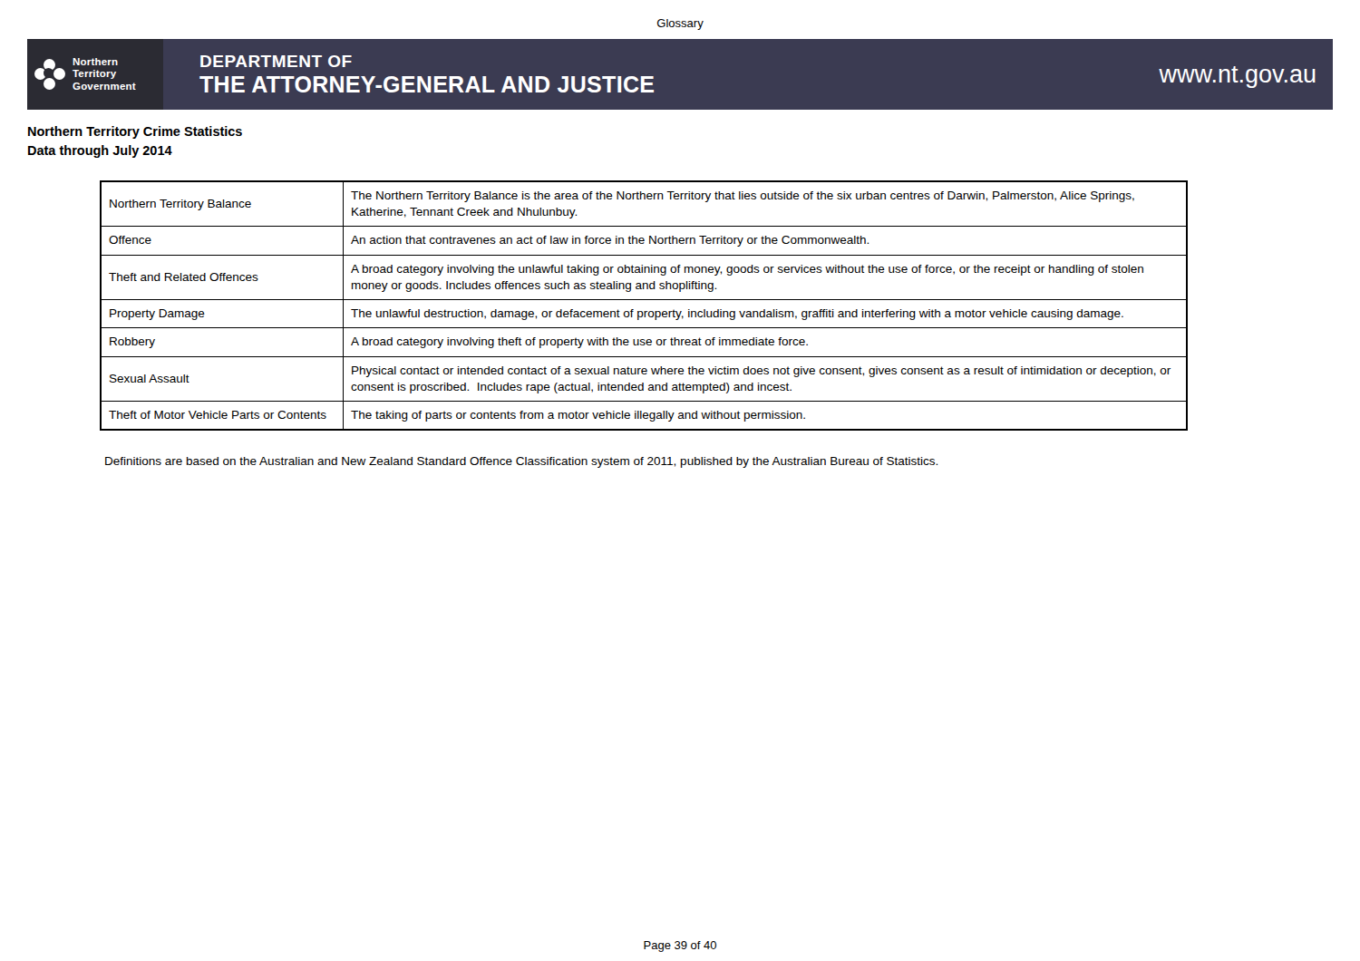Glossary
Northern
Territory
Government
DEPARTMENT OF
THE ATTORNEY-GENERAL AND JUSTICE
www.nt.gov.au
Northern Territory Crime Statistics
Data through July 2014
| Northern Territory Balance | The Northern Territory Balance is the area of the Northern Territory that lies outside of the six urban centres of Darwin, Palmerston, Alice Springs, Katherine, Tennant Creek and Nhulunbuy. |
| Offence | An action that contravenes an act of law in force in the Northern Territory or the Commonwealth. |
| Theft and Related Offences | A broad category involving the unlawful taking or obtaining of money, goods or services without the use of force, or the receipt or handling of stolen money or goods. Includes offences such as stealing and shoplifting. |
| Property Damage | The unlawful destruction, damage, or defacement of property, including vandalism, graffiti and interfering with a motor vehicle causing damage. |
| Robbery | A broad category involving theft of property with the use or threat of immediate force. |
| Sexual Assault | Physical contact or intended contact of a sexual nature where the victim does not give consent, gives consent as a result of intimidation or deception, or consent is proscribed. Includes rape (actual, intended and attempted) and incest. |
| Theft of Motor Vehicle Parts or Contents | The taking of parts or contents from a motor vehicle illegally and without permission. |
Definitions are based on the Australian and New Zealand Standard Offence Classification system of 2011, published by the Australian Bureau of Statistics.
Page 39 of 40